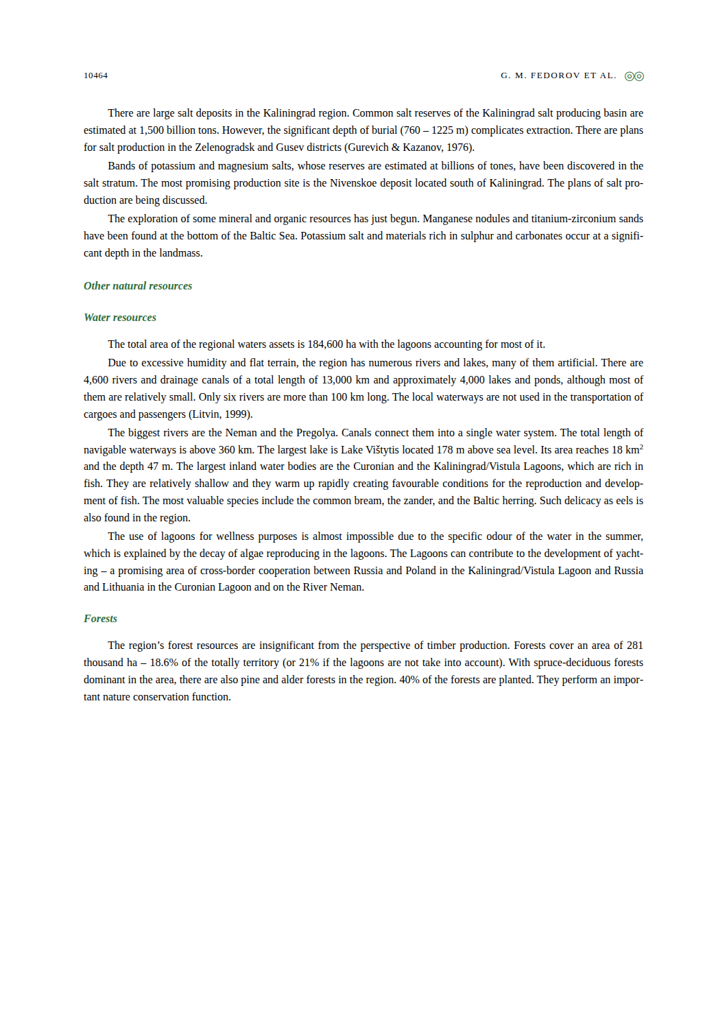10464 G. M. Fedorov et al. ◎◎
There are large salt deposits in the Kaliningrad region. Common salt reserves of the Kaliningrad salt producing basin are estimated at 1,500 billion tons. However, the significant depth of burial (760 – 1225 m) complicates extraction. There are plans for salt production in the Zelenogradsk and Gusev districts (Gurevich & Kazanov, 1976).
Bands of potassium and magnesium salts, whose reserves are estimated at billions of tones, have been discovered in the salt stratum. The most promising production site is the Nivenskoe deposit located south of Kaliningrad. The plans of salt production are being discussed.
The exploration of some mineral and organic resources has just begun. Manganese nodules and titanium-zirconium sands have been found at the bottom of the Baltic Sea. Potassium salt and materials rich in sulphur and carbonates occur at a significant depth in the landmass.
Other natural resources
Water resources
The total area of the regional waters assets is 184,600 ha with the lagoons accounting for most of it.
Due to excessive humidity and flat terrain, the region has numerous rivers and lakes, many of them artificial. There are 4,600 rivers and drainage canals of a total length of 13,000 km and approximately 4,000 lakes and ponds, although most of them are relatively small. Only six rivers are more than 100 km long. The local waterways are not used in the transportation of cargoes and passengers (Litvin, 1999).
The biggest rivers are the Neman and the Pregolya. Canals connect them into a single water system. The total length of navigable waterways is above 360 km. The largest lake is Lake Vištytis located 178 m above sea level. Its area reaches 18 km2 and the depth 47 m. The largest inland water bodies are the Curonian and the Kaliningrad/Vistula Lagoons, which are rich in fish. They are relatively shallow and they warm up rapidly creating favourable conditions for the reproduction and development of fish. The most valuable species include the common bream, the zander, and the Baltic herring. Such delicacy as eels is also found in the region.
The use of lagoons for wellness purposes is almost impossible due to the specific odour of the water in the summer, which is explained by the decay of algae reproducing in the lagoons. The Lagoons can contribute to the development of yachting – a promising area of cross-border cooperation between Russia and Poland in the Kaliningrad/Vistula Lagoon and Russia and Lithuania in the Curonian Lagoon and on the River Neman.
Forests
The region’s forest resources are insignificant from the perspective of timber production. Forests cover an area of 281 thousand ha – 18.6% of the totally territory (or 21% if the lagoons are not take into account). With spruce-deciduous forests dominant in the area, there are also pine and alder forests in the region. 40% of the forests are planted. They perform an important nature conservation function.